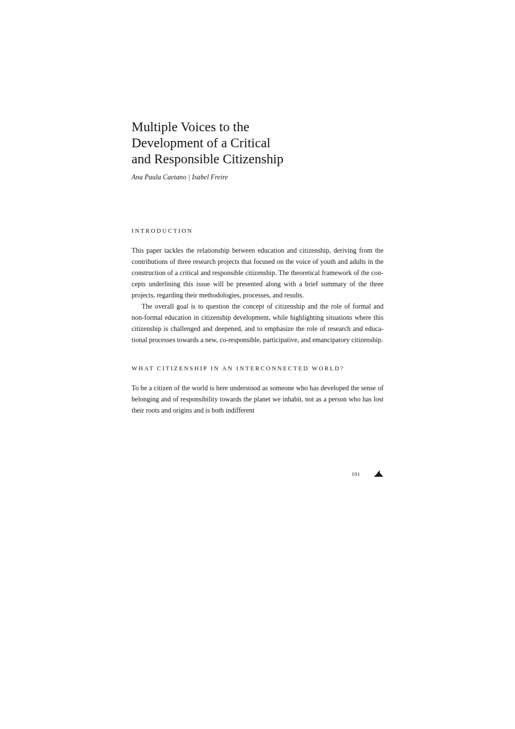Multiple Voices to the
Development of a Critical
and Responsible Citizenship
Ana Paula Caetano | Isabel Freire
Introduction
This paper tackles the relationship between education and citizenship, deriving from the contributions of three research projects that focused on the voice of youth and adults in the construction of a critical and responsible citizenship. The theoretical framework of the concepts underlining this issue will be presented along with a brief summary of the three projects, regarding their methodologies, processes, and results.
The overall goal is to question the concept of citizenship and the role of formal and non-formal education in citizenship development, while highlighting situations where this citizenship is challenged and deepened, and to emphasize the role of research and educational processes towards a new, co-responsible, participative, and emancipatory citizenship.
What Citizenship in an Interconnected World?
To be a citizen of the world is here understood as someone who has developed the sense of belonging and of responsibility towards the planet we inhabit, not as a person who has lost their roots and origins and is both indifferent
101